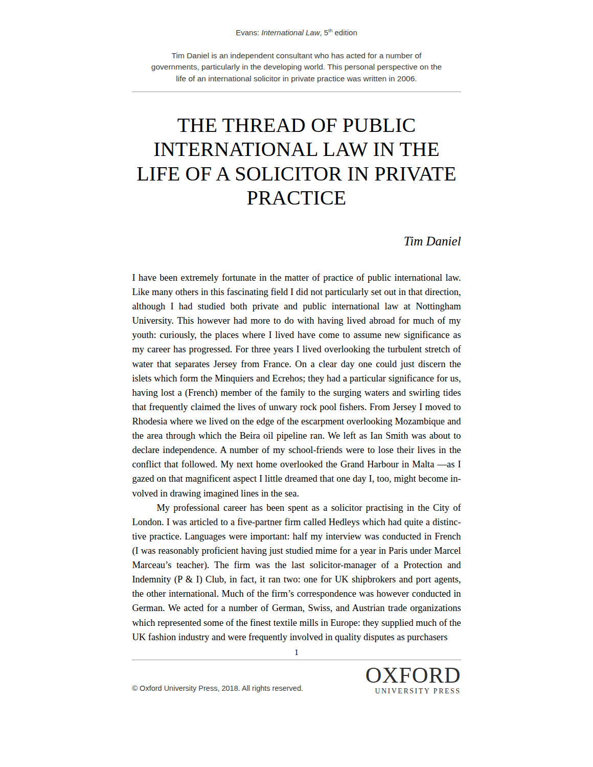Evans: International Law, 5th edition
Tim Daniel is an independent consultant who has acted for a number of governments, particularly in the developing world. This personal perspective on the life of an international solicitor in private practice was written in 2006.
THE THREAD OF PUBLIC INTERNATIONAL LAW IN THE LIFE OF A SOLICITOR IN PRIVATE PRACTICE
Tim Daniel
I have been extremely fortunate in the matter of practice of public international law. Like many others in this fascinating field I did not particularly set out in that direction, although I had studied both private and public international law at Nottingham University. This however had more to do with having lived abroad for much of my youth: curiously, the places where I lived have come to assume new significance as my career has progressed. For three years I lived overlooking the turbulent stretch of water that separates Jersey from France. On a clear day one could just discern the islets which form the Minquiers and Ecrehos; they had a particular significance for us, having lost a (French) member of the family to the surging waters and swirling tides that frequently claimed the lives of unwary rock pool fishers. From Jersey I moved to Rhodesia where we lived on the edge of the escarpment overlooking Mozambique and the area through which the Beira oil pipeline ran. We left as Ian Smith was about to declare independence. A number of my school-friends were to lose their lives in the conflict that followed. My next home overlooked the Grand Harbour in Malta —as I gazed on that magnificent aspect I little dreamed that one day I, too, might become involved in drawing imagined lines in the sea.
My professional career has been spent as a solicitor practising in the City of London. I was articled to a five-partner firm called Hedleys which had quite a distinctive practice. Languages were important: half my interview was conducted in French (I was reasonably proficient having just studied mime for a year in Paris under Marcel Marceau’s teacher). The firm was the last solicitor-manager of a Protection and Indemnity (P & I) Club, in fact, it ran two: one for UK shipbrokers and port agents, the other international. Much of the firm’s correspondence was however conducted in German. We acted for a number of German, Swiss, and Austrian trade organizations which represented some of the finest textile mills in Europe: they supplied much of the UK fashion industry and were frequently involved in quality disputes as purchasers
1
© Oxford University Press, 2018. All rights reserved.
OXFORD UNIVERSITY PRESS